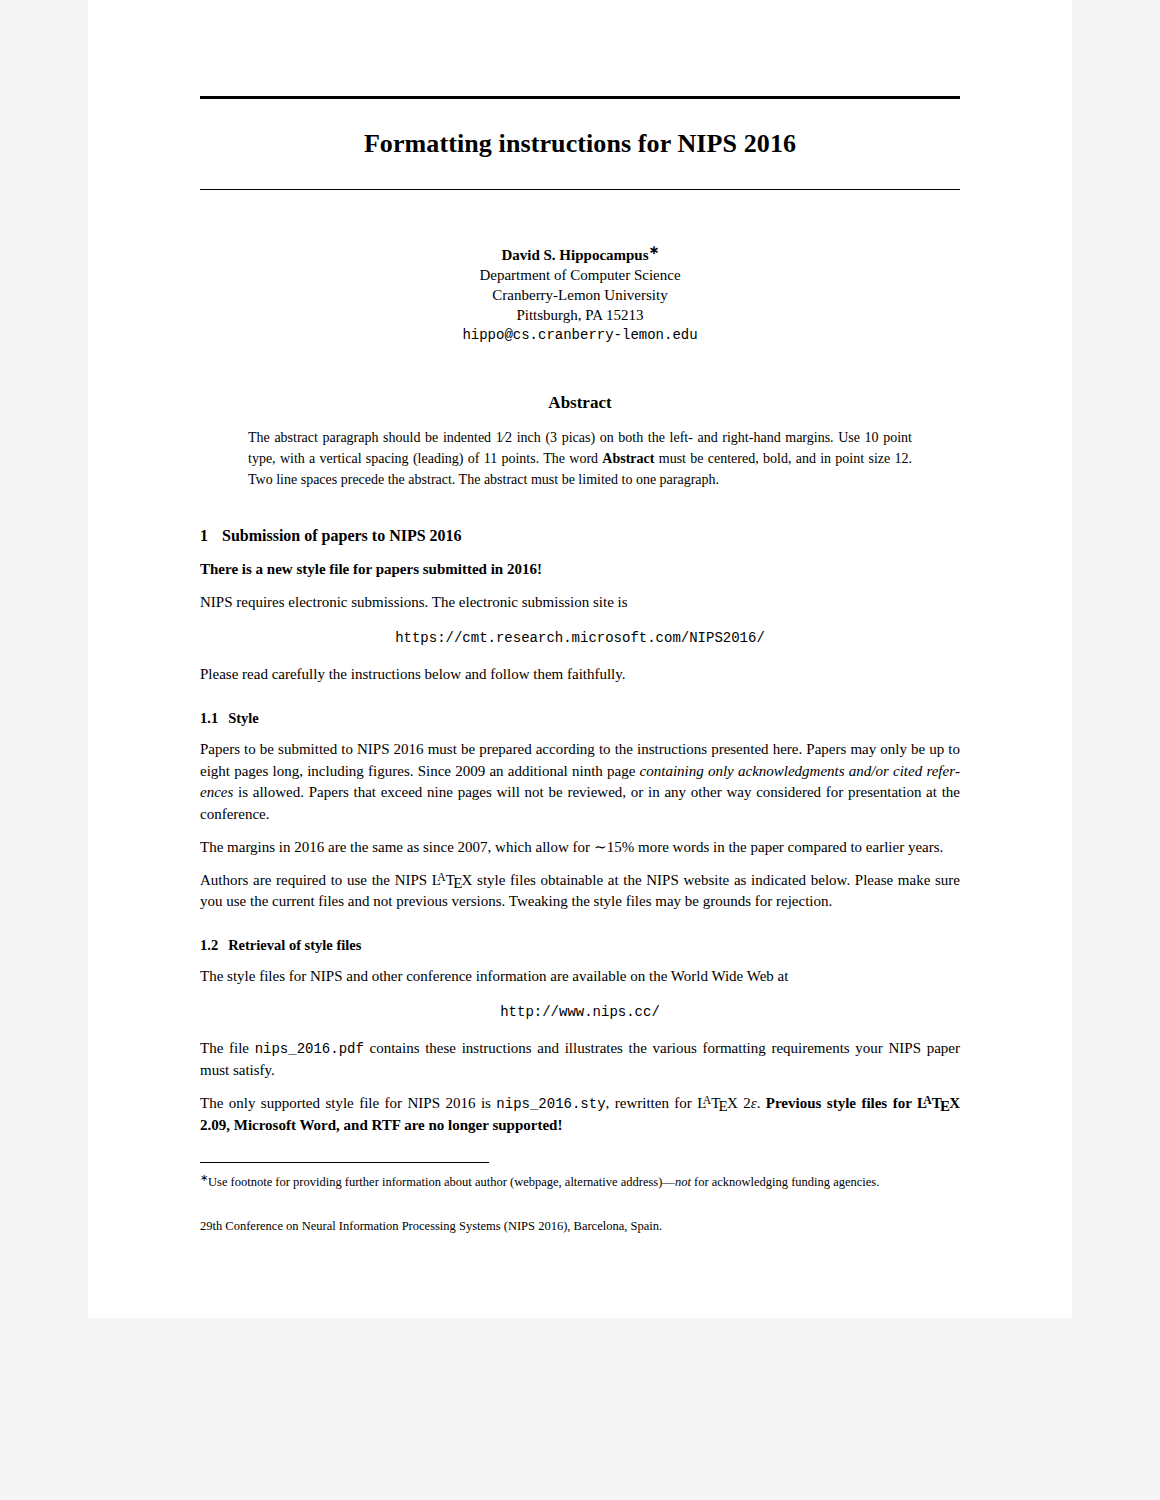Formatting instructions for NIPS 2016
David S. Hippocampus∗
Department of Computer Science
Cranberry-Lemon University
Pittsburgh, PA 15213
hippo@cs.cranberry-lemon.edu
Abstract
The abstract paragraph should be indented 1⁄2 inch (3 picas) on both the left- and right-hand margins. Use 10 point type, with a vertical spacing (leading) of 11 points. The word Abstract must be centered, bold, and in point size 12. Two line spaces precede the abstract. The abstract must be limited to one paragraph.
1 Submission of papers to NIPS 2016
There is a new style file for papers submitted in 2016!
NIPS requires electronic submissions. The electronic submission site is
https://cmt.research.microsoft.com/NIPS2016/
Please read carefully the instructions below and follow them faithfully.
1.1 Style
Papers to be submitted to NIPS 2016 must be prepared according to the instructions presented here. Papers may only be up to eight pages long, including figures. Since 2009 an additional ninth page containing only acknowledgments and/or cited references is allowed. Papers that exceed nine pages will not be reviewed, or in any other way considered for presentation at the conference.
The margins in 2016 are the same as since 2007, which allow for ∼15% more words in the paper compared to earlier years.
Authors are required to use the NIPS LATEX style files obtainable at the NIPS website as indicated below. Please make sure you use the current files and not previous versions. Tweaking the style files may be grounds for rejection.
1.2 Retrieval of style files
The style files for NIPS and other conference information are available on the World Wide Web at
http://www.nips.cc/
The file nips_2016.pdf contains these instructions and illustrates the various formatting requirements your NIPS paper must satisfy.
The only supported style file for NIPS 2016 is nips_2016.sty, rewritten for LATEX 2ε. Previous style files for LATEX 2.09, Microsoft Word, and RTF are no longer supported!
∗Use footnote for providing further information about author (webpage, alternative address)—not for acknowledging funding agencies.
29th Conference on Neural Information Processing Systems (NIPS 2016), Barcelona, Spain.